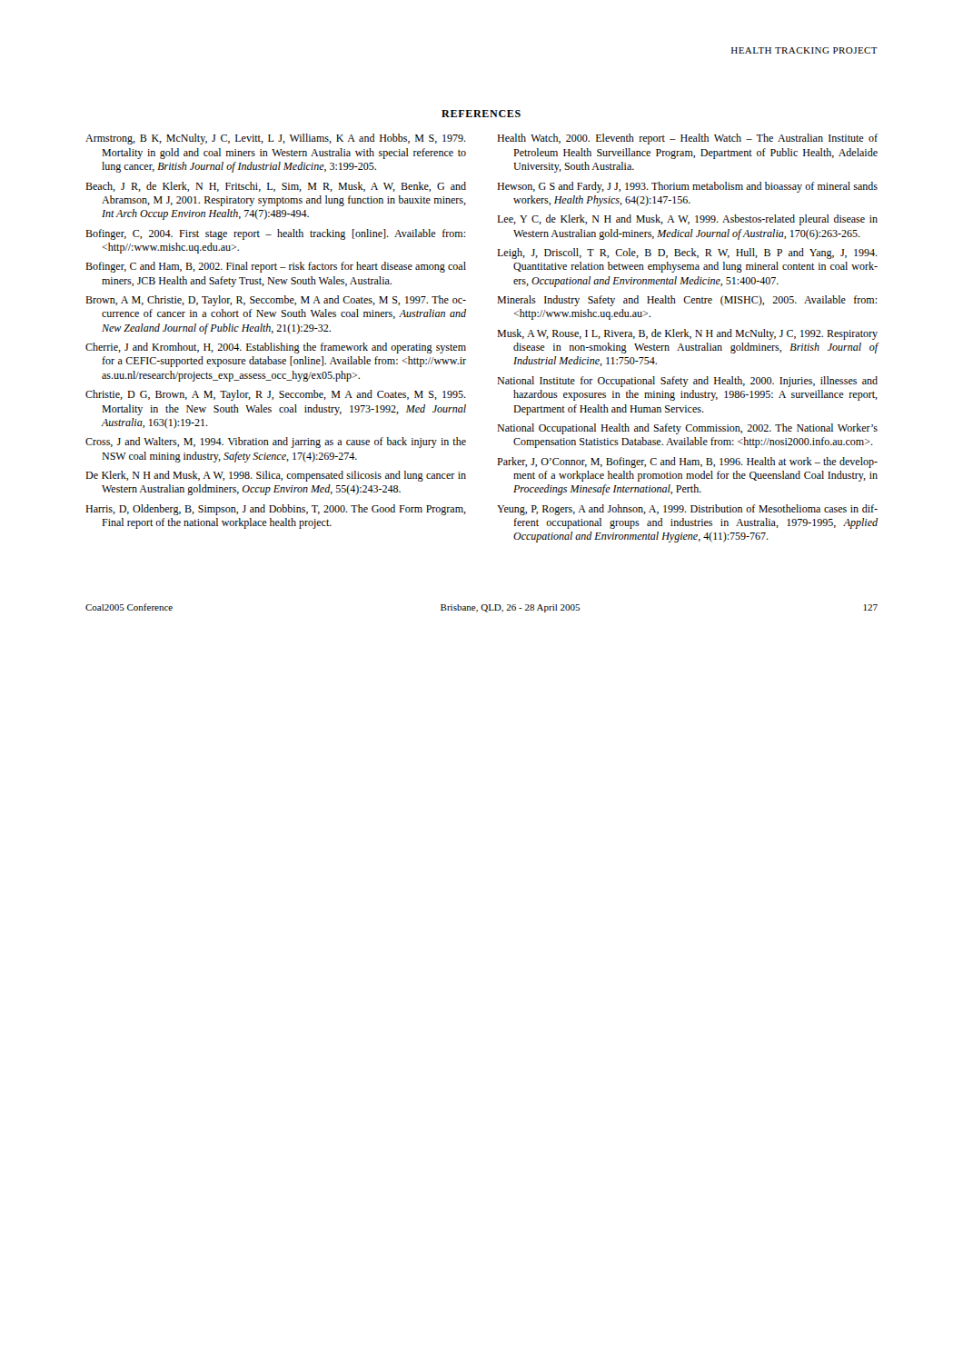HEALTH TRACKING PROJECT
REFERENCES
Armstrong, B K, McNulty, J C, Levitt, L J, Williams, K A and Hobbs, M S, 1979. Mortality in gold and coal miners in Western Australia with special reference to lung cancer, British Journal of Industrial Medicine, 3:199-205.
Beach, J R, de Klerk, N H, Fritschi, L, Sim, M R, Musk, A W, Benke, G and Abramson, M J, 2001. Respiratory symptoms and lung function in bauxite miners, Int Arch Occup Environ Health, 74(7):489-494.
Bofinger, C, 2004. First stage report – health tracking [online]. Available from: <http//:www.mishc.uq.edu.au>.
Bofinger, C and Ham, B, 2002. Final report – risk factors for heart disease among coal miners, JCB Health and Safety Trust, New South Wales, Australia.
Brown, A M, Christie, D, Taylor, R, Seccombe, M A and Coates, M S, 1997. The occurrence of cancer in a cohort of New South Wales coal miners, Australian and New Zealand Journal of Public Health, 21(1):29-32.
Cherrie, J and Kromhout, H, 2004. Establishing the framework and operating system for a CEFIC-supported exposure database [online]. Available from: <http://www.iras.uu.nl/research/projects_exp_assess_occ_hyg/ex05.php>.
Christie, D G, Brown, A M, Taylor, R J, Seccombe, M A and Coates, M S, 1995. Mortality in the New South Wales coal industry, 1973-1992, Med Journal Australia, 163(1):19-21.
Cross, J and Walters, M, 1994. Vibration and jarring as a cause of back injury in the NSW coal mining industry, Safety Science, 17(4):269-274.
De Klerk, N H and Musk, A W, 1998. Silica, compensated silicosis and lung cancer in Western Australian goldminers, Occup Environ Med, 55(4):243-248.
Harris, D, Oldenberg, B, Simpson, J and Dobbins, T, 2000. The Good Form Program, Final report of the national workplace health project.
Health Watch, 2000. Eleventh report – Health Watch – The Australian Institute of Petroleum Health Surveillance Program, Department of Public Health, Adelaide University, South Australia.
Hewson, G S and Fardy, J J, 1993. Thorium metabolism and bioassay of mineral sands workers, Health Physics, 64(2):147-156.
Lee, Y C, de Klerk, N H and Musk, A W, 1999. Asbestos-related pleural disease in Western Australian gold-miners, Medical Journal of Australia, 170(6):263-265.
Leigh, J, Driscoll, T R, Cole, B D, Beck, R W, Hull, B P and Yang, J, 1994. Quantitative relation between emphysema and lung mineral content in coal workers, Occupational and Environmental Medicine, 51:400-407.
Minerals Industry Safety and Health Centre (MISHC), 2005. Available from: <http://www.mishc.uq.edu.au>.
Musk, A W, Rouse, I L, Rivera, B, de Klerk, N H and McNulty, J C, 1992. Respiratory disease in non-smoking Western Australian goldminers, British Journal of Industrial Medicine, 11:750-754.
National Institute for Occupational Safety and Health, 2000. Injuries, illnesses and hazardous exposures in the mining industry, 1986-1995: A surveillance report, Department of Health and Human Services.
National Occupational Health and Safety Commission, 2002. The National Worker’s Compensation Statistics Database. Available from: <http://nosi2000.info.au.com>.
Parker, J, O’Connor, M, Bofinger, C and Ham, B, 1996. Health at work – the development of a workplace health promotion model for the Queensland Coal Industry, in Proceedings Minesafe International, Perth.
Yeung, P, Rogers, A and Johnson, A, 1999. Distribution of Mesothelioma cases in different occupational groups and industries in Australia, 1979-1995, Applied Occupational and Environmental Hygiene, 4(11):759-767.
Coal2005 Conference
Brisbane, QLD, 26 - 28 April 2005
127